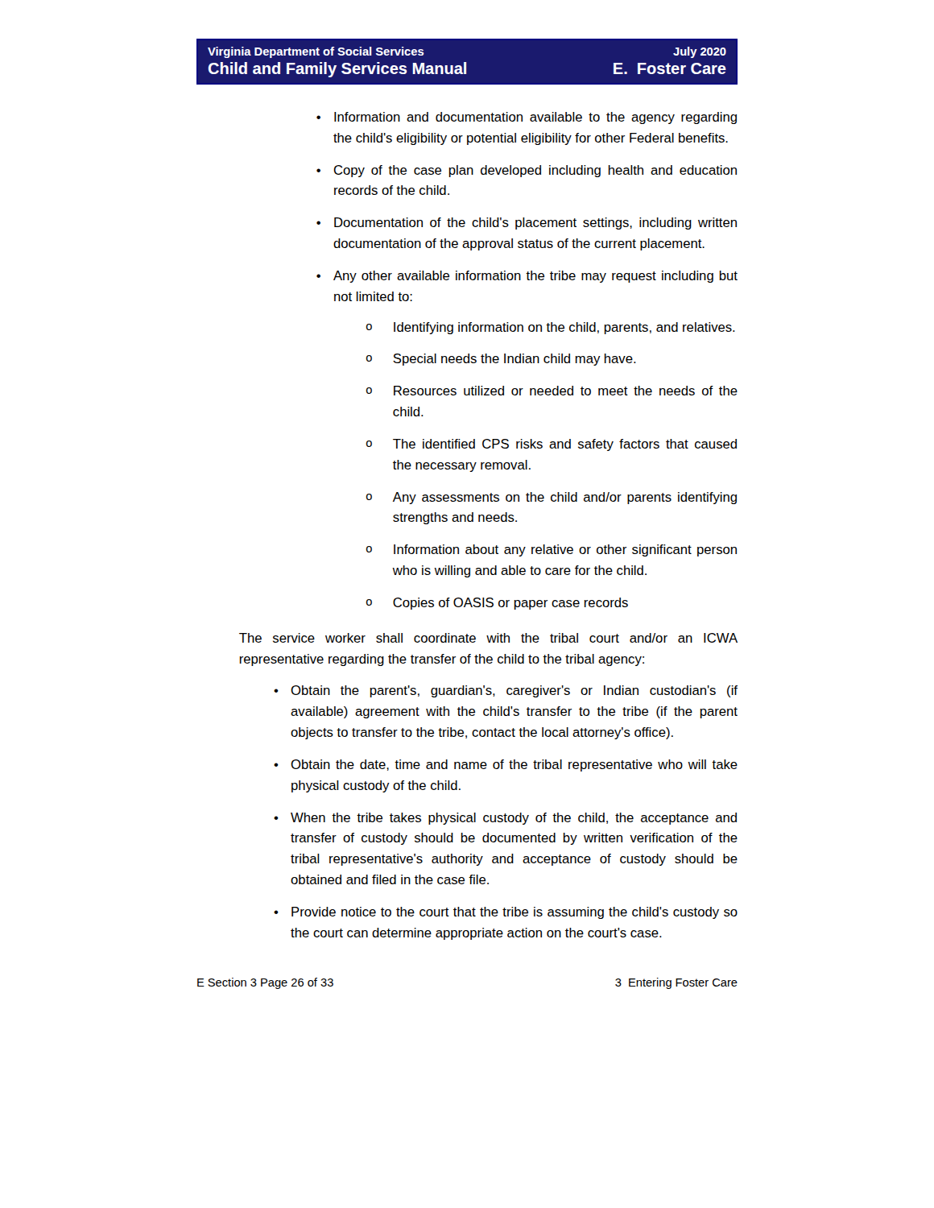Virginia Department of Social Services
Child and Family Services Manual
July 2020
E. Foster Care
Information and documentation available to the agency regarding the child's eligibility or potential eligibility for other Federal benefits.
Copy of the case plan developed including health and education records of the child.
Documentation of the child's placement settings, including written documentation of the approval status of the current placement.
Any other available information the tribe may request including but not limited to:
Identifying information on the child, parents, and relatives.
Special needs the Indian child may have.
Resources utilized or needed to meet the needs of the child.
The identified CPS risks and safety factors that caused the necessary removal.
Any assessments on the child and/or parents identifying strengths and needs.
Information about any relative or other significant person who is willing and able to care for the child.
Copies of OASIS or paper case records
The service worker shall coordinate with the tribal court and/or an ICWA representative regarding the transfer of the child to the tribal agency:
Obtain the parent's, guardian's, caregiver's or Indian custodian's (if available) agreement with the child's transfer to the tribe (if the parent objects to transfer to the tribe, contact the local attorney's office).
Obtain the date, time and name of the tribal representative who will take physical custody of the child.
When the tribe takes physical custody of the child, the acceptance and transfer of custody should be documented by written verification of the tribal representative's authority and acceptance of custody should be obtained and filed in the case file.
Provide notice to the court that the tribe is assuming the child's custody so the court can determine appropriate action on the court's case.
E Section 3 Page 26 of 33
3 Entering Foster Care